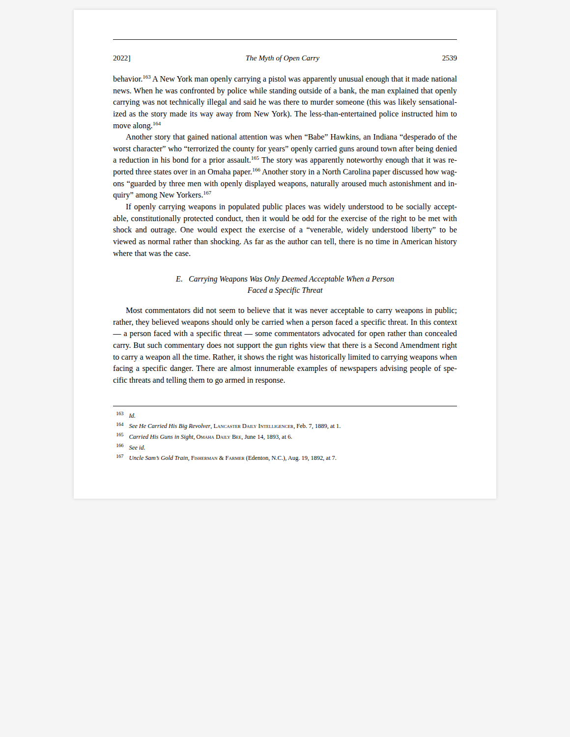2022] The Myth of Open Carry 2539
behavior.163 A New York man openly carrying a pistol was apparently unusual enough that it made national news. When he was confronted by police while standing outside of a bank, the man explained that openly carrying was not technically illegal and said he was there to murder someone (this was likely sensationalized as the story made its way away from New York). The less-than-entertained police instructed him to move along.164
Another story that gained national attention was when “Babe” Hawkins, an Indiana “desperado of the worst character” who “terrorized the county for years” openly carried guns around town after being denied a reduction in his bond for a prior assault.165 The story was apparently noteworthy enough that it was reported three states over in an Omaha paper.166 Another story in a North Carolina paper discussed how wagons “guarded by three men with openly displayed weapons, naturally aroused much astonishment and inquiry” among New Yorkers.167
If openly carrying weapons in populated public places was widely understood to be socially acceptable, constitutionally protected conduct, then it would be odd for the exercise of the right to be met with shock and outrage. One would expect the exercise of a “venerable, widely understood liberty” to be viewed as normal rather than shocking. As far as the author can tell, there is no time in American history where that was the case.
E. Carrying Weapons Was Only Deemed Acceptable When a Person
Faced a Specific Threat
Most commentators did not seem to believe that it was never acceptable to carry weapons in public; rather, they believed weapons should only be carried when a person faced a specific threat. In this context — a person faced with a specific threat — some commentators advocated for open rather than concealed carry. But such commentary does not support the gun rights view that there is a Second Amendment right to carry a weapon all the time. Rather, it shows the right was historically limited to carrying weapons when facing a specific danger. There are almost innumerable examples of newspapers advising people of specific threats and telling them to go armed in response.
163 Id.
164 See He Carried His Big Revolver, Lancaster Daily Intelligencer, Feb. 7, 1889, at 1.
165 Carried His Guns in Sight, Omaha Daily Bee, June 14, 1893, at 6.
166 See id.
167 Uncle Sam’s Gold Train, Fisherman & Farmer (Edenton, N.C.), Aug. 19, 1892, at 7.